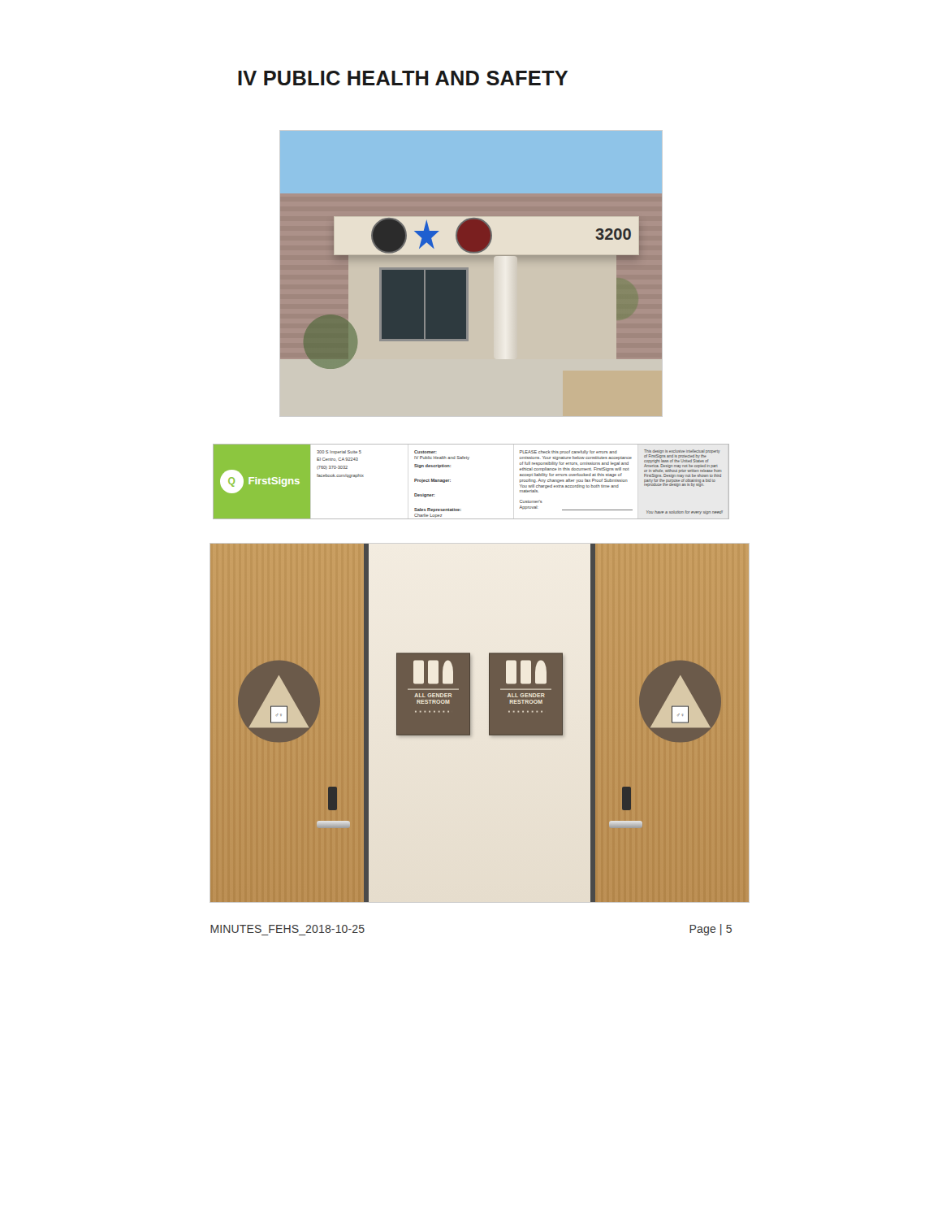IV Public Health and Safety
3200
Q FirstSigns
300 S Imperial Suite 5 El Centro, CA 92243 (760) 370-3032 facebook.com/qgraphix
Customer: IV Public Health and Safety Sign description: Project Manager: Designer: Sales Representative: Charlie Lopez
PLEASE check this proof carefully for errors and omissions. Your signature below constitutes acceptance of full responsibility for errors, omissions and legal and ethical compliance in this document. FirstSigns will not accept liability for errors overlooked at this stage of proofing. Any changes after you fax Proof Submission You will charged extra according to both time and materials.
Customer's Approval:
Landlord Approval:
This design is exclusive intellectual property of FirstSigns and is protected by the copyright laws of the United States of America. Design may not be copied in part or in whole, without prior written release from FirstSigns. Design may not be shown to third party for the purpose of obtaining a bid to reproduce the design as is by sign. You have a solution for every sign need!
♂♀
ALL GENDER
RESTROOM
ALL GENDER
RESTROOM
♂♀
MINUTES_FEHS_2018-10-25 Page | 5